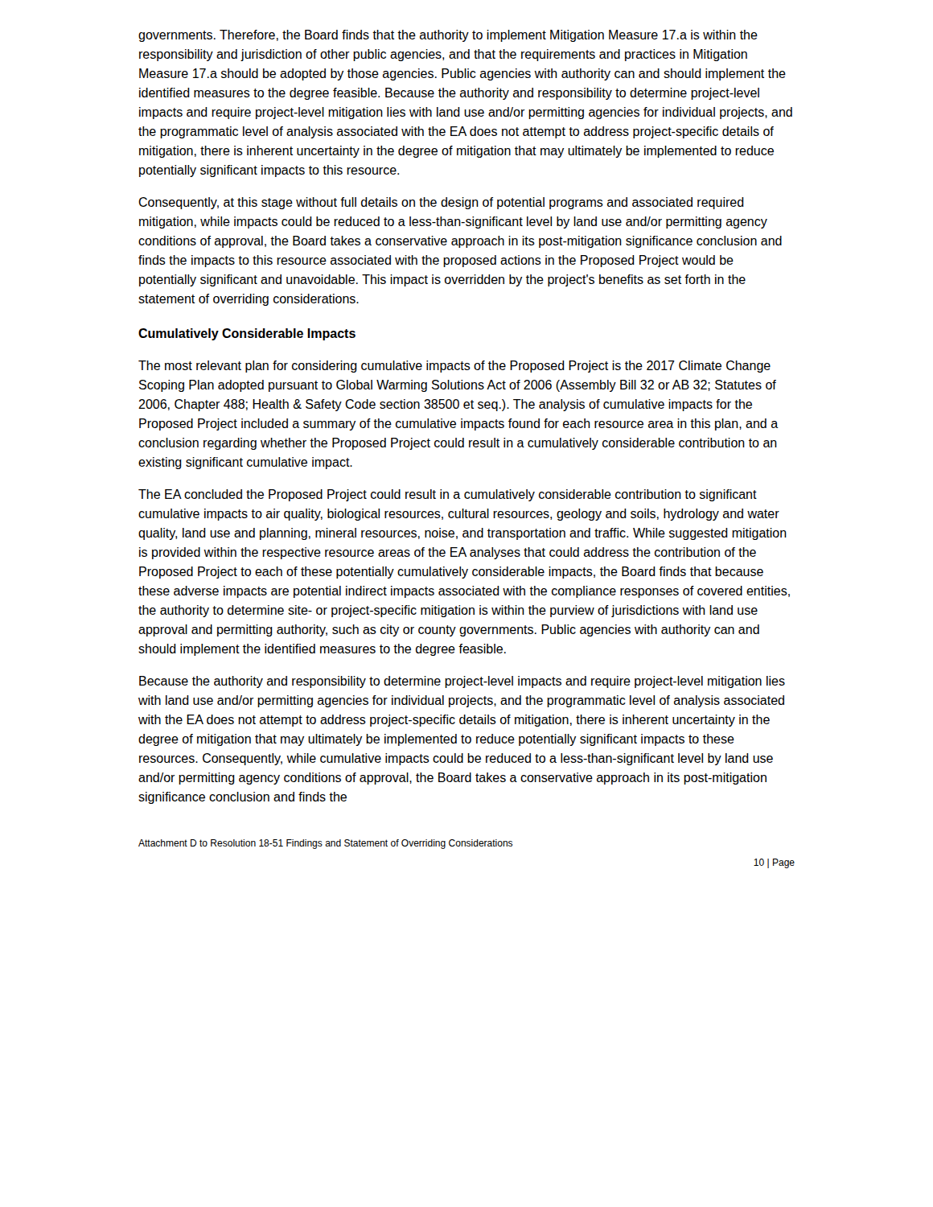governments. Therefore, the Board finds that the authority to implement Mitigation Measure 17.a is within the responsibility and jurisdiction of other public agencies, and that the requirements and practices in Mitigation Measure 17.a should be adopted by those agencies. Public agencies with authority can and should implement the identified measures to the degree feasible. Because the authority and responsibility to determine project-level impacts and require project-level mitigation lies with land use and/or permitting agencies for individual projects, and the programmatic level of analysis associated with the EA does not attempt to address project-specific details of mitigation, there is inherent uncertainty in the degree of mitigation that may ultimately be implemented to reduce potentially significant impacts to this resource.
Consequently, at this stage without full details on the design of potential programs and associated required mitigation, while impacts could be reduced to a less-than-significant level by land use and/or permitting agency conditions of approval, the Board takes a conservative approach in its post-mitigation significance conclusion and finds the impacts to this resource associated with the proposed actions in the Proposed Project would be potentially significant and unavoidable. This impact is overridden by the project's benefits as set forth in the statement of overriding considerations.
Cumulatively Considerable Impacts
The most relevant plan for considering cumulative impacts of the Proposed Project is the 2017 Climate Change Scoping Plan adopted pursuant to Global Warming Solutions Act of 2006 (Assembly Bill 32 or AB 32; Statutes of 2006, Chapter 488; Health & Safety Code section 38500 et seq.). The analysis of cumulative impacts for the Proposed Project included a summary of the cumulative impacts found for each resource area in this plan, and a conclusion regarding whether the Proposed Project could result in a cumulatively considerable contribution to an existing significant cumulative impact.
The EA concluded the Proposed Project could result in a cumulatively considerable contribution to significant cumulative impacts to air quality, biological resources, cultural resources, geology and soils, hydrology and water quality, land use and planning, mineral resources, noise, and transportation and traffic. While suggested mitigation is provided within the respective resource areas of the EA analyses that could address the contribution of the Proposed Project to each of these potentially cumulatively considerable impacts, the Board finds that because these adverse impacts are potential indirect impacts associated with the compliance responses of covered entities, the authority to determine site- or project-specific mitigation is within the purview of jurisdictions with land use approval and permitting authority, such as city or county governments. Public agencies with authority can and should implement the identified measures to the degree feasible.
Because the authority and responsibility to determine project-level impacts and require project-level mitigation lies with land use and/or permitting agencies for individual projects, and the programmatic level of analysis associated with the EA does not attempt to address project-specific details of mitigation, there is inherent uncertainty in the degree of mitigation that may ultimately be implemented to reduce potentially significant impacts to these resources. Consequently, while cumulative impacts could be reduced to a less-than-significant level by land use and/or permitting agency conditions of approval, the Board takes a conservative approach in its post-mitigation significance conclusion and finds the
Attachment D to Resolution 18-51 Findings and Statement of Overriding Considerations
10 | Page